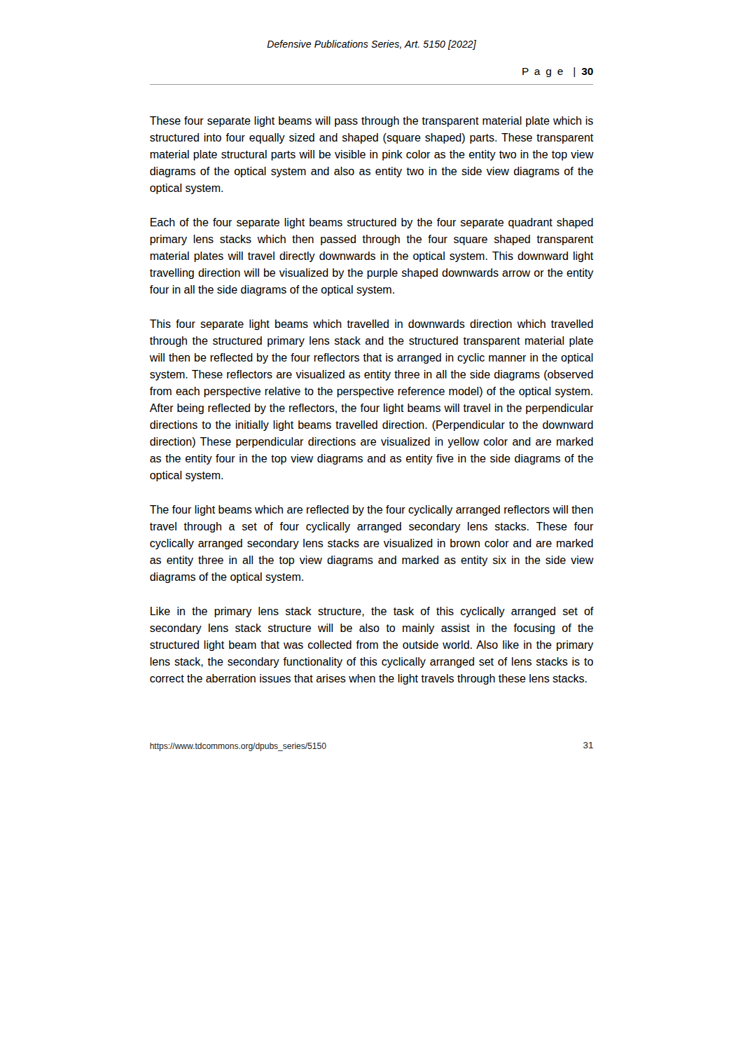Defensive Publications Series, Art. 5150 [2022]
P a g e | 30
These four separate light beams will pass through the transparent material plate which is structured into four equally sized and shaped (square shaped) parts. These transparent material plate structural parts will be visible in pink color as the entity two in the top view diagrams of the optical system and also as entity two in the side view diagrams of the optical system.
Each of the four separate light beams structured by the four separate quadrant shaped primary lens stacks which then passed through the four square shaped transparent material plates will travel directly downwards in the optical system. This downward light travelling direction will be visualized by the purple shaped downwards arrow or the entity four in all the side diagrams of the optical system.
This four separate light beams which travelled in downwards direction which travelled through the structured primary lens stack and the structured transparent material plate will then be reflected by the four reflectors that is arranged in cyclic manner in the optical system. These reflectors are visualized as entity three in all the side diagrams (observed from each perspective relative to the perspective reference model) of the optical system. After being reflected by the reflectors, the four light beams will travel in the perpendicular directions to the initially light beams travelled direction. (Perpendicular to the downward direction) These perpendicular directions are visualized in yellow color and are marked as the entity four in the top view diagrams and as entity five in the side diagrams of the optical system.
The four light beams which are reflected by the four cyclically arranged reflectors will then travel through a set of four cyclically arranged secondary lens stacks. These four cyclically arranged secondary lens stacks are visualized in brown color and are marked as entity three in all the top view diagrams and marked as entity six in the side view diagrams of the optical system.
Like in the primary lens stack structure, the task of this cyclically arranged set of secondary lens stack structure will be also to mainly assist in the focusing of the structured light beam that was collected from the outside world. Also like in the primary lens stack, the secondary functionality of this cyclically arranged set of lens stacks is to correct the aberration issues that arises when the light travels through these lens stacks.
https://www.tdcommons.org/dpubs_series/5150 31